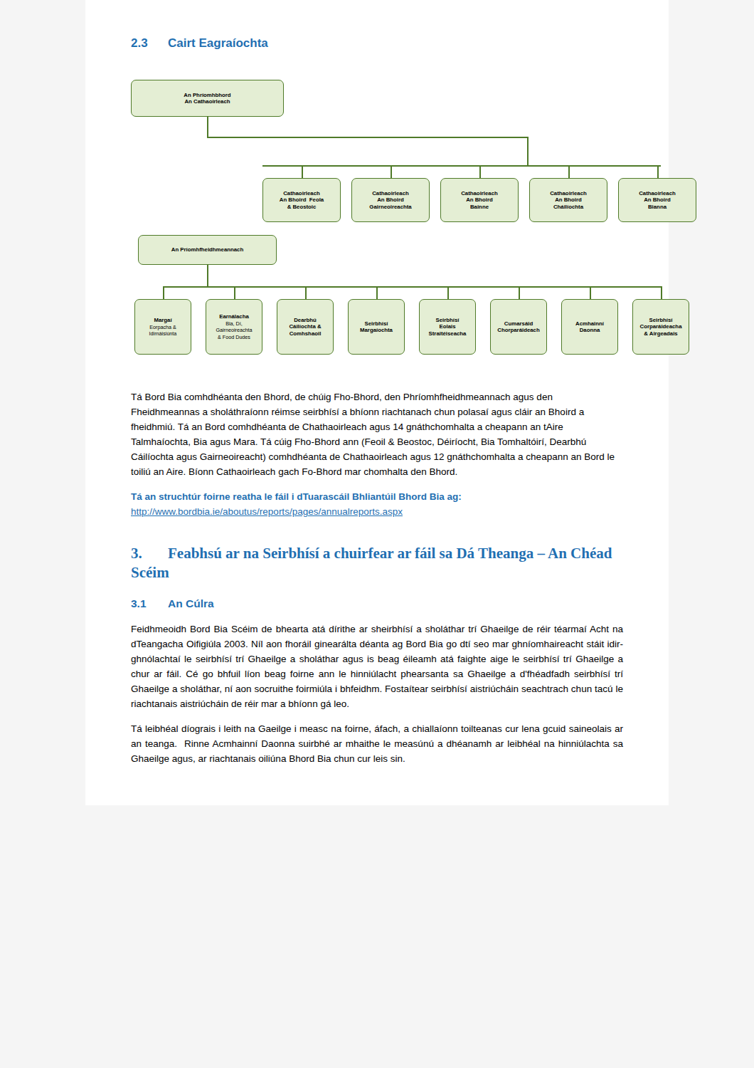2.3 Cairt Eagraíochta
An Phríomhbhord
An Cathaoirleach
Cathaoirleach
An Bhoird Feola
& Beostoic
Cathaoirleach
An Bhoird
Gairneoireachta
Cathaoirleach
An Bhoird
Bainne
Cathaoirleach
An Bhoird
Cháilíochta
Cathaoirleach
An Bhoird
Bianna
An Príomhfheidhmeannach
Margaí
Eorpacha &
Idirnáisiúnta
Earnálacha
Bia, Dí,
Gairneoireachta
& Food Dudes
Dearbhú
Cáilíochta &
Comhshaoil
Seirbhísí
Margaíochta
Seirbhísí
Eolais
Straitéiseacha
Cumarsáid
Chorparáideach
Acmhainní
Daonna
Seirbhísí
Corparáideacha
& Airgeadais
Tá Bord Bia comhdhéanta den Bhord, de chúig Fho-Bhord, den Phríomhfheidhmeannach agus den Fheidhmeannas a sholáthraíonn réimse seirbhísí a bhíonn riachtanach chun polasaí agus cláir an Bhoird a fheidhmiú. Tá an Bord comhdhéanta de Chathaoirleach agus 14 gnáthchomhalta a cheapann an tAire Talmhaíochta, Bia agus Mara. Tá cúig Fho-Bhord ann (Feoil & Beostoc, Déiríocht, Bia Tomhaltóirí, Dearbhú Cáilíochta agus Gairneoireacht) comhdhéanta de Chathaoirleach agus 12 gnáthchomhalta a cheapann an Bord le toiliú an Aire. Bíonn Cathaoirleach gach Fo-Bhord mar chomhalta den Bhord.
Tá an struchtúr foirne reatha le fáil i dTuarascáil Bhliantúil Bhord Bia ag:
http://www.bordbia.ie/aboutus/reports/pages/annualreports.aspx
3. Feabhsú ar na Seirbhísí a chuirfear ar fáil sa Dá Theanga – An Chéad Scéim
3.1 An Cúlra
Feidhmeoidh Bord Bia Scéim de bhearta atá dírithe ar sheirbhísí a sholáthar trí Ghaeilge de réir téarmaí Acht na dTeangacha Oifigiúla 2003. Níl aon fhoráil ginearálta déanta ag Bord Bia go dtí seo mar ghníomhaireacht stáit idir-ghnólachtaí le seirbhísí trí Ghaeilge a sholáthar agus is beag éileamh atá faighte aige le seirbhísí trí Ghaeilge a chur ar fáil. Cé go bhfuil líon beag foirne ann le hinniúlacht phearsanta sa Ghaeilge a d'fhéadfadh seirbhísí trí Ghaeilge a sholáthar, ní aon socruithe foirmiúla i bhfeidhm. Fostaítear seirbhísí aistriúcháin seachtrach chun tacú le riachtanais aistriúcháin de réir mar a bhíonn gá leo.
Tá leibhéal díograis i leith na Gaeilge i measc na foirne, áfach, a chiallaíonn toilteanas cur lena gcuid saineolais ar an teanga. Rinne Acmhainní Daonna suirbhé ar mhaithe le measúnú a dhéanamh ar leibhéal na hinniúlachta sa Ghaeilge agus, ar riachtanais oiliúna Bhord Bia chun cur leis sin.